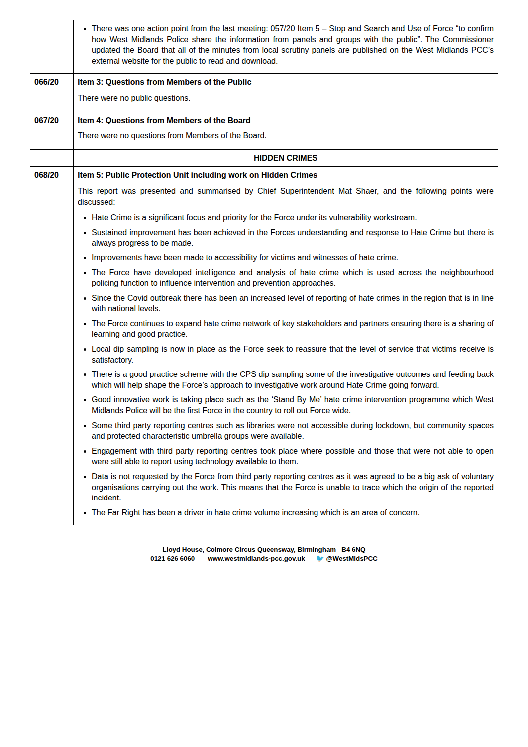| | There was one action point from the last meeting: 057/20 Item 5 – Stop and Search and Use of Force “to confirm how West Midlands Police share the information from panels and groups with the public”. The Commissioner updated the Board that all of the minutes from local scrutiny panels are published on the West Midlands PCC’s external website for the public to read and download. |
| 066/20 | Item 3: Questions from Members of the Public There were no public questions. |
| 067/20 | Item 4: Questions from Members of the Board There were no questions from Members of the Board. |
| | HIDDEN CRIMES |
| 068/20 | Item 5: Public Protection Unit including work on Hidden Crimes This report was presented and summarised by Chief Superintendent Mat Shaer, and the following points were discussed: Hate Crime is a significant focus and priority for the Force under its vulnerability workstream. Sustained improvement has been achieved in the Forces understanding and response to Hate Crime but there is always progress to be made. Improvements have been made to accessibility for victims and witnesses of hate crime. The Force have developed intelligence and analysis of hate crime which is used across the neighbourhood policing function to influence intervention and prevention approaches. Since the Covid outbreak there has been an increased level of reporting of hate crimes in the region that is in line with national levels. The Force continues to expand hate crime network of key stakeholders and partners ensuring there is a sharing of learning and good practice. Local dip sampling is now in place as the Force seek to reassure that the level of service that victims receive is satisfactory. There is a good practice scheme with the CPS dip sampling some of the investigative outcomes and feeding back which will help shape the Force’s approach to investigative work around Hate Crime going forward. Good innovative work is taking place such as the ‘Stand By Me’ hate crime intervention programme which West Midlands Police will be the first Force in the country to roll out Force wide. Some third party reporting centres such as libraries were not accessible during lockdown, but community spaces and protected characteristic umbrella groups were available. Engagement with third party reporting centres took place where possible and those that were not able to open were still able to report using technology available to them. Data is not requested by the Force from third party reporting centres as it was agreed to be a big ask of voluntary organisations carrying out the work. This means that the Force is unable to trace which the origin of the reported incident. The Far Right has been a driver in hate crime volume increasing which is an area of concern. |
Lloyd House, Colmore Circus Queensway, Birmingham B4 6NQ
0121 626 6060 www.westmidlands-pcc.gov.uk 🐦 @WestMidsPCC